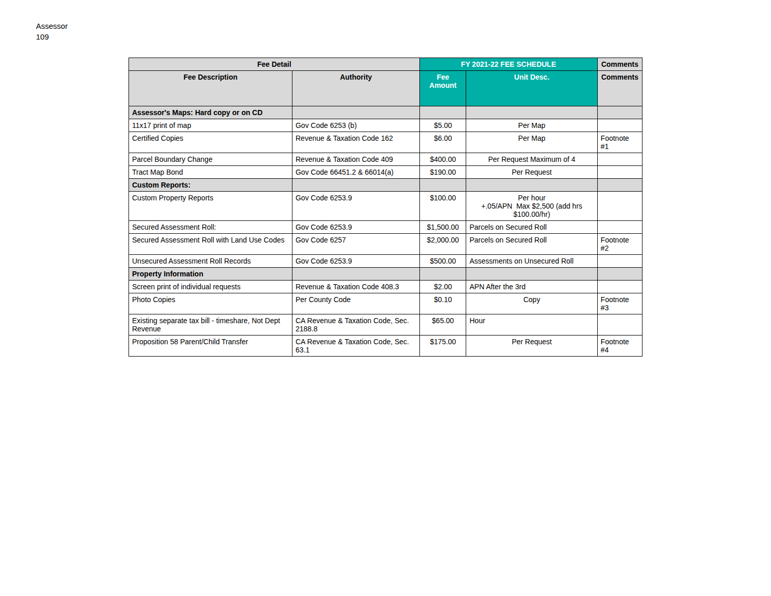Assessor
109
| Fee Detail | FY 2021-22 FEE SCHEDULE | Comments |
| --- | --- | --- |
| Fee Description | Authority | Fee Amount | Unit Desc. | Comments |
| Assessor's Maps: Hard copy or on CD | | | | |
| 11x17 print of map | Gov Code 6253 (b) | $5.00 | Per Map | |
| Certified Copies | Revenue & Taxation Code 162 | $6.00 | Per Map | Footnote #1 |
| Parcel Boundary Change | Revenue & Taxation Code 409 | $400.00 | Per Request Maximum of 4 | |
| Tract Map Bond | Gov Code 66451.2 & 66014(a) | $190.00 | Per Request | |
| Custom Reports: | | | | |
| Custom Property Reports | Gov Code 6253.9 | $100.00 | Per hour +.05/APN Max $2,500 (add hrs $100.00/hr) | |
| Secured Assessment Roll: | Gov Code 6253.9 | $1,500.00 | Parcels on Secured Roll | |
| Secured Assessment Roll with Land Use Codes | Gov Code 6257 | $2,000.00 | Parcels on Secured Roll | Footnote #2 |
| Unsecured Assessment Roll Records | Gov Code 6253.9 | $500.00 | Assessments on Unsecured Roll | |
| Property Information | | | | |
| Screen print of individual requests | Revenue & Taxation Code 408.3 | $2.00 | APN After the 3rd | |
| Photo Copies | Per County Code | $0.10 | Copy | Footnote #3 |
| Existing separate tax bill - timeshare, Not Dept Revenue | CA Revenue & Taxation Code, Sec. 2188.8 | $65.00 | Hour | |
| Proposition 58 Parent/Child Transfer | CA Revenue & Taxation Code, Sec. 63.1 | $175.00 | Per Request | Footnote #4 |